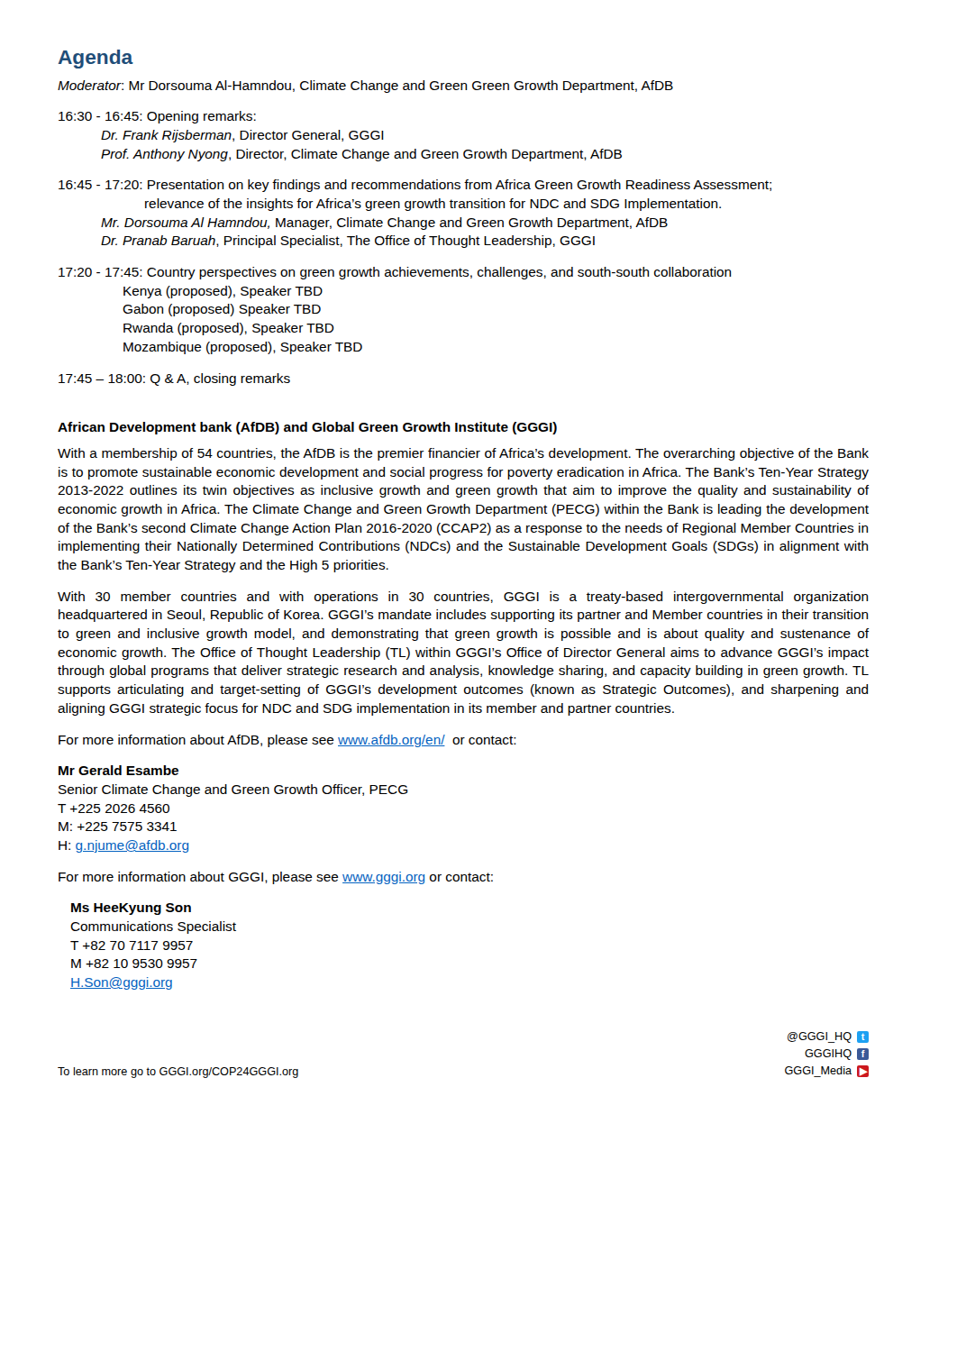Agenda
Moderator: Mr Dorsouma Al-Hamndou, Climate Change and Green Green Growth Department, AfDB
16:30 - 16:45: Opening remarks:
Dr. Frank Rijsberman, Director General, GGGI
Prof. Anthony Nyong, Director, Climate Change and Green Growth Department, AfDB
16:45 - 17:20: Presentation on key findings and recommendations from Africa Green Growth Readiness Assessment;
relevance of the insights for Africa’s green growth transition for NDC and SDG Implementation.
Mr. Dorsouma Al Hamndou, Manager, Climate Change and Green Growth Department, AfDB
Dr. Pranab Baruah, Principal Specialist, The Office of Thought Leadership, GGGI
17:20 - 17:45: Country perspectives on green growth achievements, challenges, and south-south collaboration
Kenya (proposed), Speaker TBD
Gabon (proposed) Speaker TBD
Rwanda (proposed), Speaker TBD
Mozambique (proposed), Speaker TBD
17:45 – 18:00: Q & A, closing remarks
African Development bank (AfDB) and Global Green Growth Institute (GGGI)
With a membership of 54 countries, the AfDB is the premier financier of Africa’s development. The overarching objective of the Bank is to promote sustainable economic development and social progress for poverty eradication in Africa. The Bank’s Ten-Year Strategy 2013-2022 outlines its twin objectives as inclusive growth and green growth that aim to improve the quality and sustainability of economic growth in Africa. The Climate Change and Green Growth Department (PECG) within the Bank is leading the development of the Bank’s second Climate Change Action Plan 2016-2020 (CCAP2) as a response to the needs of Regional Member Countries in implementing their Nationally Determined Contributions (NDCs) and the Sustainable Development Goals (SDGs) in alignment with the Bank’s Ten-Year Strategy and the High 5 priorities.
With 30 member countries and with operations in 30 countries, GGGI is a treaty-based intergovernmental organization headquartered in Seoul, Republic of Korea. GGGI’s mandate includes supporting its partner and Member countries in their transition to green and inclusive growth model, and demonstrating that green growth is possible and is about quality and sustenance of economic growth. The Office of Thought Leadership (TL) within GGGI’s Office of Director General aims to advance GGGI’s impact through global programs that deliver strategic research and analysis, knowledge sharing, and capacity building in green growth. TL supports articulating and target-setting of GGGI’s development outcomes (known as Strategic Outcomes), and sharpening and aligning GGGI strategic focus for NDC and SDG implementation in its member and partner countries.
For more information about AfDB, please see www.afdb.org/en/ or contact:
Mr Gerald Esambe
Senior Climate Change and Green Growth Officer, PECG
T +225 2026 4560
M: +225 7575 3341
H: g.njume@afdb.org
For more information about GGGI, please see www.gggi.org or contact:
Ms HeeKyung Son
Communications Specialist
T +82 70 7117 9957
M +82 10 9530 9957
H.Son@gggi.org
To learn more go to GGGI.org/COP24GGGI.org
@GGGI_HQ t
GGGIHQ f
GGGI_Media▶